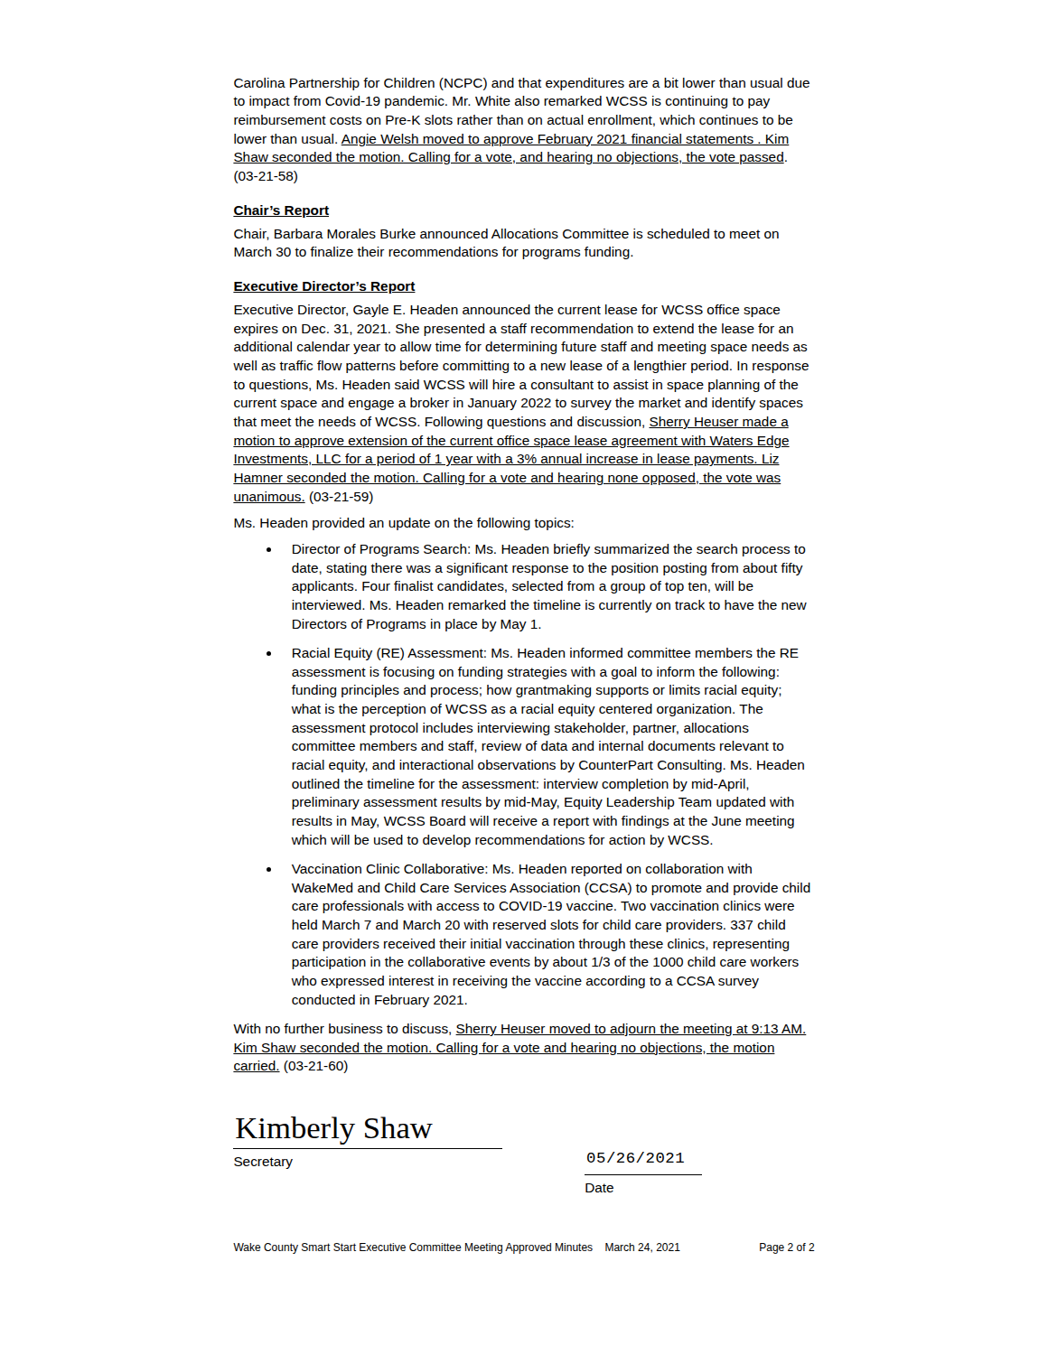Carolina Partnership for Children (NCPC) and that expenditures are a bit lower than usual due to impact from Covid-19 pandemic. Mr. White also remarked WCSS is continuing to pay reimbursement costs on Pre-K slots rather than on actual enrollment, which continues to be lower than usual. Angie Welsh moved to approve February 2021 financial statements . Kim Shaw seconded the motion. Calling for a vote, and hearing no objections, the vote passed. (03-21-58)
Chair’s Report
Chair, Barbara Morales Burke announced Allocations Committee is scheduled to meet on March 30 to finalize their recommendations for programs funding.
Executive Director’s Report
Executive Director, Gayle E. Headen announced the current lease for WCSS office space expires on Dec. 31, 2021. She presented a staff recommendation to extend the lease for an additional calendar year to allow time for determining future staff and meeting space needs as well as traffic flow patterns before committing to a new lease of a lengthier period. In response to questions, Ms. Headen said WCSS will hire a consultant to assist in space planning of the current space and engage a broker in January 2022 to survey the market and identify spaces that meet the needs of WCSS. Following questions and discussion, Sherry Heuser made a motion to approve extension of the current office space lease agreement with Waters Edge Investments, LLC for a period of 1 year with a 3% annual increase in lease payments. Liz Hamner seconded the motion. Calling for a vote and hearing none opposed, the vote was unanimous. (03-21-59)
Ms. Headen provided an update on the following topics:
Director of Programs Search: Ms. Headen briefly summarized the search process to date, stating there was a significant response to the position posting from about fifty applicants. Four finalist candidates, selected from a group of top ten, will be interviewed. Ms. Headen remarked the timeline is currently on track to have the new Directors of Programs in place by May 1.
Racial Equity (RE) Assessment: Ms. Headen informed committee members the RE assessment is focusing on funding strategies with a goal to inform the following: funding principles and process; how grantmaking supports or limits racial equity; what is the perception of WCSS as a racial equity centered organization. The assessment protocol includes interviewing stakeholder, partner, allocations committee members and staff, review of data and internal documents relevant to racial equity, and interactional observations by CounterPart Consulting. Ms. Headen outlined the timeline for the assessment: interview completion by mid-April, preliminary assessment results by mid-May, Equity Leadership Team updated with results in May, WCSS Board will receive a report with findings at the June meeting which will be used to develop recommendations for action by WCSS.
Vaccination Clinic Collaborative: Ms. Headen reported on collaboration with WakeMed and Child Care Services Association (CCSA) to promote and provide child care professionals with access to COVID-19 vaccine. Two vaccination clinics were held March 7 and March 20 with reserved slots for child care providers. 337 child care providers received their initial vaccination through these clinics, representing participation in the collaborative events by about 1/3 of the 1000 child care workers who expressed interest in receiving the vaccine according to a CCSA survey conducted in February 2021.
With no further business to discuss, Sherry Heuser moved to adjourn the meeting at 9:13 AM. Kim Shaw seconded the motion. Calling for a vote and hearing no objections, the motion carried. (03-21-60)
Kimberly Shaw
Secretary
05/26/2021
Date
Wake County Smart Start Executive Committee Meeting Approved Minutes March 24, 2021 Page 2 of 2